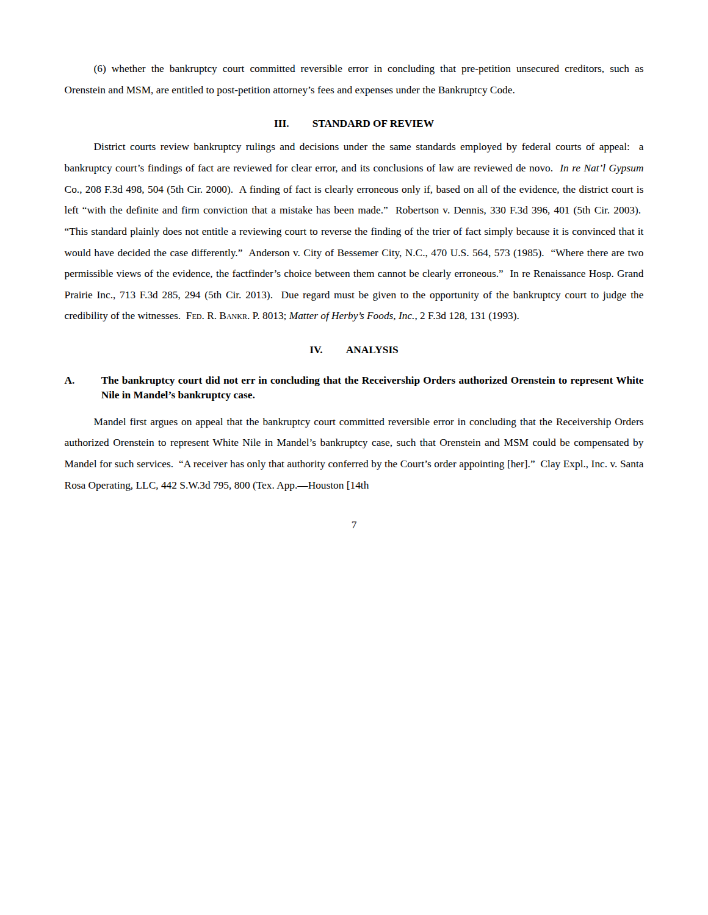(6) whether the bankruptcy court committed reversible error in concluding that pre-petition unsecured creditors, such as Orenstein and MSM, are entitled to post-petition attorney’s fees and expenses under the Bankruptcy Code.
III. STANDARD OF REVIEW
District courts review bankruptcy rulings and decisions under the same standards employed by federal courts of appeal: a bankruptcy court’s findings of fact are reviewed for clear error, and its conclusions of law are reviewed de novo. In re Nat’l Gypsum Co., 208 F.3d 498, 504 (5th Cir. 2000). A finding of fact is clearly erroneous only if, based on all of the evidence, the district court is left “with the definite and firm conviction that a mistake has been made.” Robertson v. Dennis, 330 F.3d 396, 401 (5th Cir. 2003). “This standard plainly does not entitle a reviewing court to reverse the finding of the trier of fact simply because it is convinced that it would have decided the case differently.” Anderson v. City of Bessemer City, N.C., 470 U.S. 564, 573 (1985). “Where there are two permissible views of the evidence, the factfinder’s choice between them cannot be clearly erroneous.” In re Renaissance Hosp. Grand Prairie Inc., 713 F.3d 285, 294 (5th Cir. 2013). Due regard must be given to the opportunity of the bankruptcy court to judge the credibility of the witnesses. Fed. R. Bankr. P. 8013; Matter of Herby’s Foods, Inc., 2 F.3d 128, 131 (1993).
IV. ANALYSIS
A. The bankruptcy court did not err in concluding that the Receivership Orders authorized Orenstein to represent White Nile in Mandel’s bankruptcy case.
Mandel first argues on appeal that the bankruptcy court committed reversible error in concluding that the Receivership Orders authorized Orenstein to represent White Nile in Mandel’s bankruptcy case, such that Orenstein and MSM could be compensated by Mandel for such services. “A receiver has only that authority conferred by the Court’s order appointing [her].” Clay Expl., Inc. v. Santa Rosa Operating, LLC, 442 S.W.3d 795, 800 (Tex. App.—Houston [14th
7